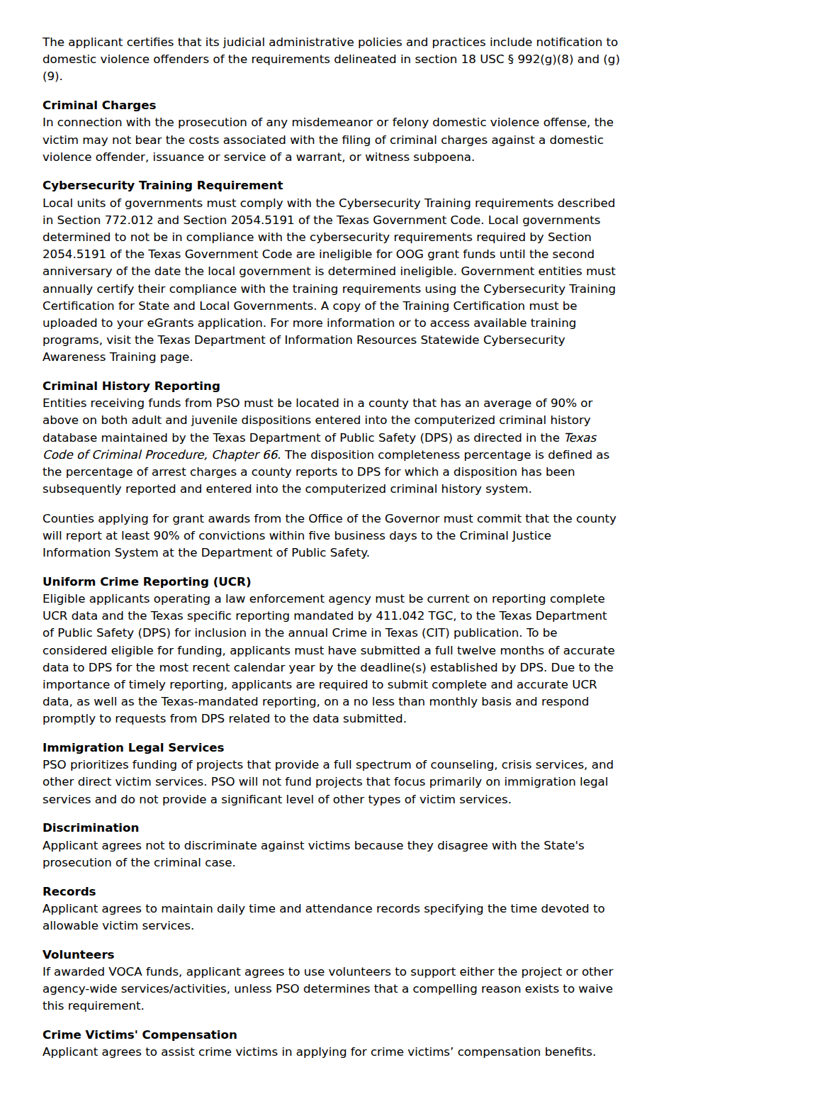The applicant certifies that its judicial administrative policies and practices include notification to domestic violence offenders of the requirements delineated in section 18 USC § 992(g)(8) and (g)(9).
Criminal Charges
In connection with the prosecution of any misdemeanor or felony domestic violence offense, the victim may not bear the costs associated with the filing of criminal charges against a domestic violence offender, issuance or service of a warrant, or witness subpoena.
Cybersecurity Training Requirement
Local units of governments must comply with the Cybersecurity Training requirements described in Section 772.012 and Section 2054.5191 of the Texas Government Code. Local governments determined to not be in compliance with the cybersecurity requirements required by Section 2054.5191 of the Texas Government Code are ineligible for OOG grant funds until the second anniversary of the date the local government is determined ineligible. Government entities must annually certify their compliance with the training requirements using the Cybersecurity Training Certification for State and Local Governments. A copy of the Training Certification must be uploaded to your eGrants application. For more information or to access available training programs, visit the Texas Department of Information Resources Statewide Cybersecurity Awareness Training page.
Criminal History Reporting
Entities receiving funds from PSO must be located in a county that has an average of 90% or above on both adult and juvenile dispositions entered into the computerized criminal history database maintained by the Texas Department of Public Safety (DPS) as directed in the Texas Code of Criminal Procedure, Chapter 66. The disposition completeness percentage is defined as the percentage of arrest charges a county reports to DPS for which a disposition has been subsequently reported and entered into the computerized criminal history system.
Counties applying for grant awards from the Office of the Governor must commit that the county will report at least 90% of convictions within five business days to the Criminal Justice Information System at the Department of Public Safety.
Uniform Crime Reporting (UCR)
Eligible applicants operating a law enforcement agency must be current on reporting complete UCR data and the Texas specific reporting mandated by 411.042 TGC, to the Texas Department of Public Safety (DPS) for inclusion in the annual Crime in Texas (CIT) publication. To be considered eligible for funding, applicants must have submitted a full twelve months of accurate data to DPS for the most recent calendar year by the deadline(s) established by DPS. Due to the importance of timely reporting, applicants are required to submit complete and accurate UCR data, as well as the Texas-mandated reporting, on a no less than monthly basis and respond promptly to requests from DPS related to the data submitted.
Immigration Legal Services
PSO prioritizes funding of projects that provide a full spectrum of counseling, crisis services, and other direct victim services. PSO will not fund projects that focus primarily on immigration legal services and do not provide a significant level of other types of victim services.
Discrimination
Applicant agrees not to discriminate against victims because they disagree with the State's prosecution of the criminal case.
Records
Applicant agrees to maintain daily time and attendance records specifying the time devoted to allowable victim services.
Volunteers
If awarded VOCA funds, applicant agrees to use volunteers to support either the project or other agency-wide services/activities, unless PSO determines that a compelling reason exists to waive this requirement.
Crime Victims' Compensation
Applicant agrees to assist crime victims in applying for crime victims’ compensation benefits.